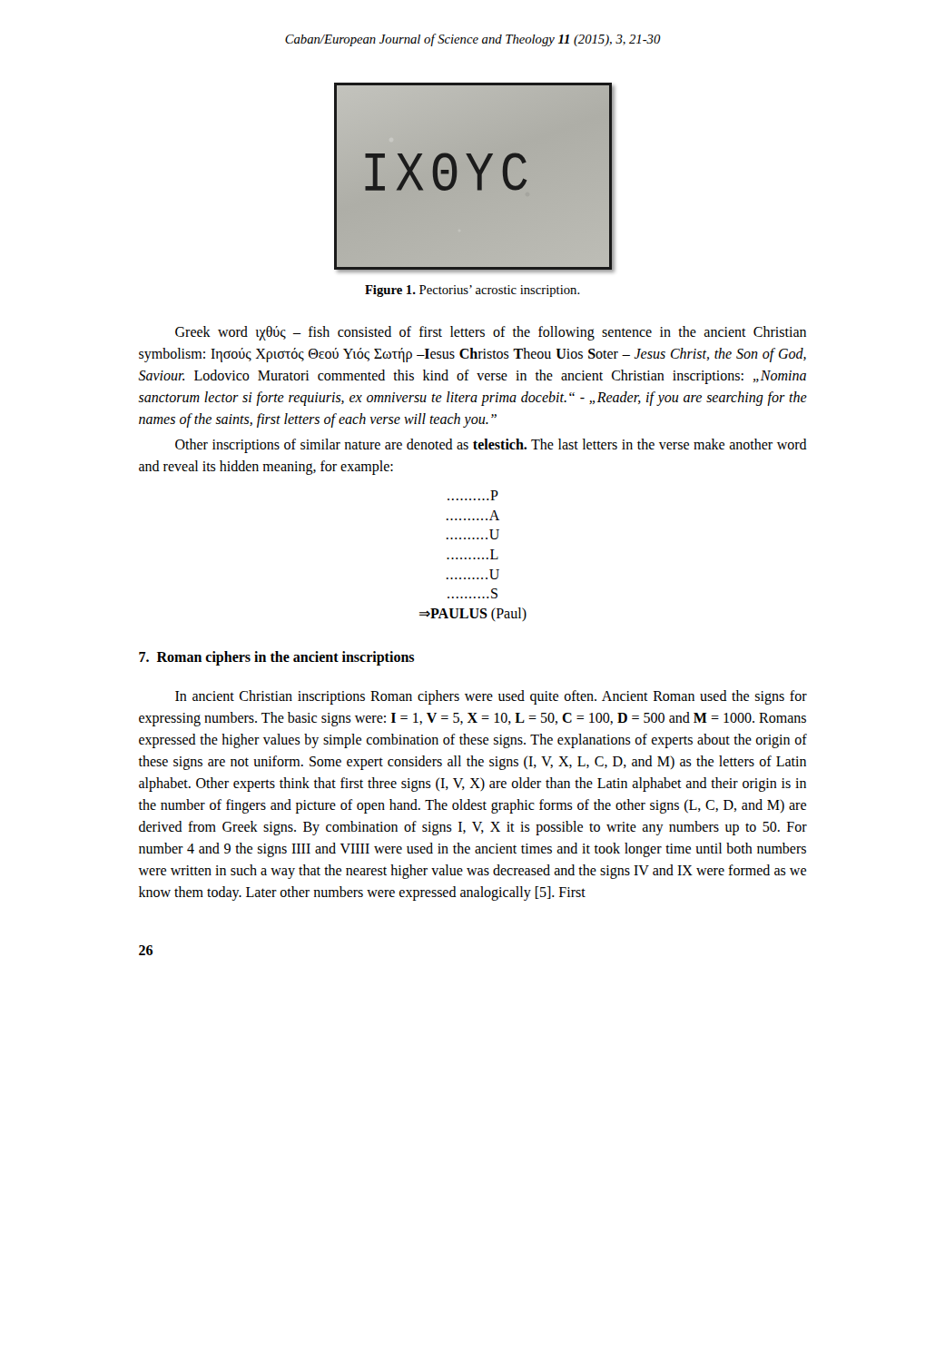Caban/European Journal of Science and Theology 11 (2015), 3, 21-30
ΙΧΘΥC
Figure 1. Pectorius’ acrostic inscription.
Greek word ιχθύς – fish consisted of first letters of the following sentence in the ancient Christian symbolism: Ιησούς Χριστός Θεού Υιός Σωτήρ –Iesus Christos Theou Uios Soter – Jesus Christ, the Son of God, Saviour. Lodovico Muratori commented this kind of verse in the ancient Christian inscriptions: „Nomina sanctorum lector si forte requiuris, ex omniversu te litera prima docebit.“ - „Reader, if you are searching for the names of the saints, first letters of each verse will teach you.”
Other inscriptions of similar nature are denoted as telestich. The last letters in the verse make another word and reveal its hidden meaning, for example:
.......... P .......... A .......... U .......... L .......... U .......... S ⇒PAULUS (Paul)
7. Roman ciphers in the ancient inscriptions
In ancient Christian inscriptions Roman ciphers were used quite often. Ancient Roman used the signs for expressing numbers. The basic signs were: I = 1, V = 5, X = 10, L = 50, C = 100, D = 500 and M = 1000. Romans expressed the higher values by simple combination of these signs. The explanations of experts about the origin of these signs are not uniform. Some expert considers all the signs (I, V, X, L, C, D, and M) as the letters of Latin alphabet. Other experts think that first three signs (I, V, X) are older than the Latin alphabet and their origin is in the number of fingers and picture of open hand. The oldest graphic forms of the other signs (L, C, D, and M) are derived from Greek signs. By combination of signs I, V, X it is possible to write any numbers up to 50. For number 4 and 9 the signs IIII and VIIII were used in the ancient times and it took longer time until both numbers were written in such a way that the nearest higher value was decreased and the signs IV and IX were formed as we know them today. Later other numbers were expressed analogically [5]. First
26